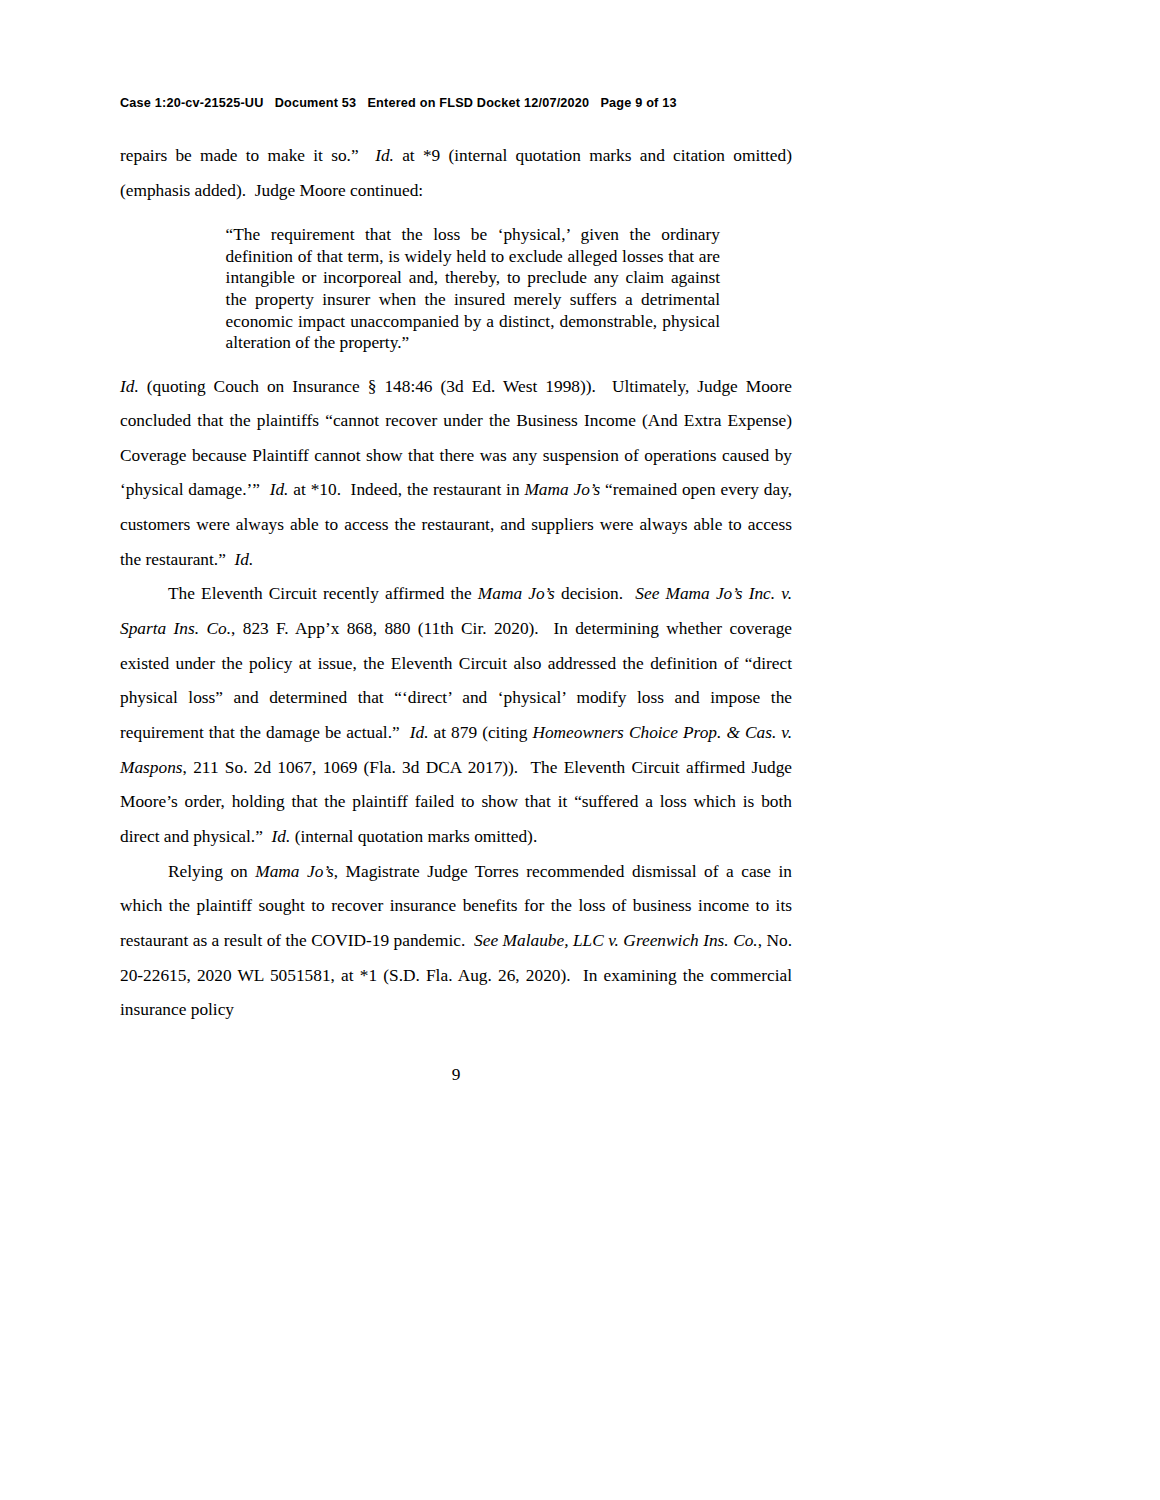Case 1:20-cv-21525-UU Document 53 Entered on FLSD Docket 12/07/2020 Page 9 of 13
repairs be made to make it so.” Id. at *9 (internal quotation marks and citation omitted) (emphasis added). Judge Moore continued:
“The requirement that the loss be ‘physical,’ given the ordinary definition of that term, is widely held to exclude alleged losses that are intangible or incorporeal and, thereby, to preclude any claim against the property insurer when the insured merely suffers a detrimental economic impact unaccompanied by a distinct, demonstrable, physical alteration of the property.”
Id. (quoting Couch on Insurance § 148:46 (3d Ed. West 1998)). Ultimately, Judge Moore concluded that the plaintiffs “cannot recover under the Business Income (And Extra Expense) Coverage because Plaintiff cannot show that there was any suspension of operations caused by ‘physical damage.’” Id. at *10. Indeed, the restaurant in Mama Jo’s “remained open every day, customers were always able to access the restaurant, and suppliers were always able to access the restaurant.” Id.
The Eleventh Circuit recently affirmed the Mama Jo’s decision. See Mama Jo’s Inc. v. Sparta Ins. Co., 823 F. App’x 868, 880 (11th Cir. 2020). In determining whether coverage existed under the policy at issue, the Eleventh Circuit also addressed the definition of “direct physical loss” and determined that “‘direct’ and ‘physical’ modify loss and impose the requirement that the damage be actual.” Id. at 879 (citing Homeowners Choice Prop. & Cas. v. Maspons, 211 So. 2d 1067, 1069 (Fla. 3d DCA 2017)). The Eleventh Circuit affirmed Judge Moore’s order, holding that the plaintiff failed to show that it “suffered a loss which is both direct and physical.” Id. (internal quotation marks omitted).
Relying on Mama Jo’s, Magistrate Judge Torres recommended dismissal of a case in which the plaintiff sought to recover insurance benefits for the loss of business income to its restaurant as a result of the COVID-19 pandemic. See Malaube, LLC v. Greenwich Ins. Co., No. 20-22615, 2020 WL 5051581, at *1 (S.D. Fla. Aug. 26, 2020). In examining the commercial insurance policy
9